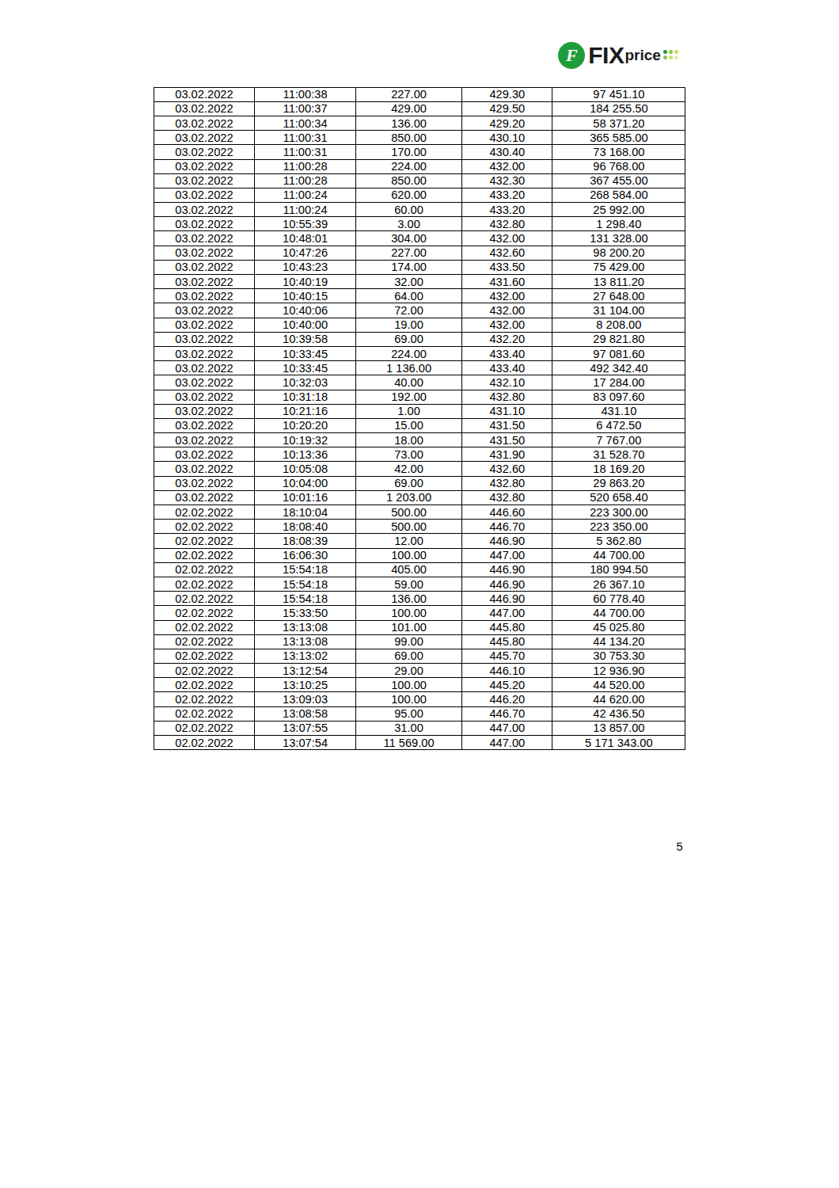FFIX price
| 03.02.2022 | 11:00:38 | 227.00 | 429.30 | 97 451.10 |
| 03.02.2022 | 11:00:37 | 429.00 | 429.50 | 184 255.50 |
| 03.02.2022 | 11:00:34 | 136.00 | 429.20 | 58 371.20 |
| 03.02.2022 | 11:00:31 | 850.00 | 430.10 | 365 585.00 |
| 03.02.2022 | 11:00:31 | 170.00 | 430.40 | 73 168.00 |
| 03.02.2022 | 11:00:28 | 224.00 | 432.00 | 96 768.00 |
| 03.02.2022 | 11:00:28 | 850.00 | 432.30 | 367 455.00 |
| 03.02.2022 | 11:00:24 | 620.00 | 433.20 | 268 584.00 |
| 03.02.2022 | 11:00:24 | 60.00 | 433.20 | 25 992.00 |
| 03.02.2022 | 10:55:39 | 3.00 | 432.80 | 1 298.40 |
| 03.02.2022 | 10:48:01 | 304.00 | 432.00 | 131 328.00 |
| 03.02.2022 | 10:47:26 | 227.00 | 432.60 | 98 200.20 |
| 03.02.2022 | 10:43:23 | 174.00 | 433.50 | 75 429.00 |
| 03.02.2022 | 10:40:19 | 32.00 | 431.60 | 13 811.20 |
| 03.02.2022 | 10:40:15 | 64.00 | 432.00 | 27 648.00 |
| 03.02.2022 | 10:40:06 | 72.00 | 432.00 | 31 104.00 |
| 03.02.2022 | 10:40:00 | 19.00 | 432.00 | 8 208.00 |
| 03.02.2022 | 10:39:58 | 69.00 | 432.20 | 29 821.80 |
| 03.02.2022 | 10:33:45 | 224.00 | 433.40 | 97 081.60 |
| 03.02.2022 | 10:33:45 | 1 136.00 | 433.40 | 492 342.40 |
| 03.02.2022 | 10:32:03 | 40.00 | 432.10 | 17 284.00 |
| 03.02.2022 | 10:31:18 | 192.00 | 432.80 | 83 097.60 |
| 03.02.2022 | 10:21:16 | 1.00 | 431.10 | 431.10 |
| 03.02.2022 | 10:20:20 | 15.00 | 431.50 | 6 472.50 |
| 03.02.2022 | 10:19:32 | 18.00 | 431.50 | 7 767.00 |
| 03.02.2022 | 10:13:36 | 73.00 | 431.90 | 31 528.70 |
| 03.02.2022 | 10:05:08 | 42.00 | 432.60 | 18 169.20 |
| 03.02.2022 | 10:04:00 | 69.00 | 432.80 | 29 863.20 |
| 03.02.2022 | 10:01:16 | 1 203.00 | 432.80 | 520 658.40 |
| 02.02.2022 | 18:10:04 | 500.00 | 446.60 | 223 300.00 |
| 02.02.2022 | 18:08:40 | 500.00 | 446.70 | 223 350.00 |
| 02.02.2022 | 18:08:39 | 12.00 | 446.90 | 5 362.80 |
| 02.02.2022 | 16:06:30 | 100.00 | 447.00 | 44 700.00 |
| 02.02.2022 | 15:54:18 | 405.00 | 446.90 | 180 994.50 |
| 02.02.2022 | 15:54:18 | 59.00 | 446.90 | 26 367.10 |
| 02.02.2022 | 15:54:18 | 136.00 | 446.90 | 60 778.40 |
| 02.02.2022 | 15:33:50 | 100.00 | 447.00 | 44 700.00 |
| 02.02.2022 | 13:13:08 | 101.00 | 445.80 | 45 025.80 |
| 02.02.2022 | 13:13:08 | 99.00 | 445.80 | 44 134.20 |
| 02.02.2022 | 13:13:02 | 69.00 | 445.70 | 30 753.30 |
| 02.02.2022 | 13:12:54 | 29.00 | 446.10 | 12 936.90 |
| 02.02.2022 | 13:10:25 | 100.00 | 445.20 | 44 520.00 |
| 02.02.2022 | 13:09:03 | 100.00 | 446.20 | 44 620.00 |
| 02.02.2022 | 13:08:58 | 95.00 | 446.70 | 42 436.50 |
| 02.02.2022 | 13:07:55 | 31.00 | 447.00 | 13 857.00 |
| 02.02.2022 | 13:07:54 | 11 569.00 | 447.00 | 5 171 343.00 |
5